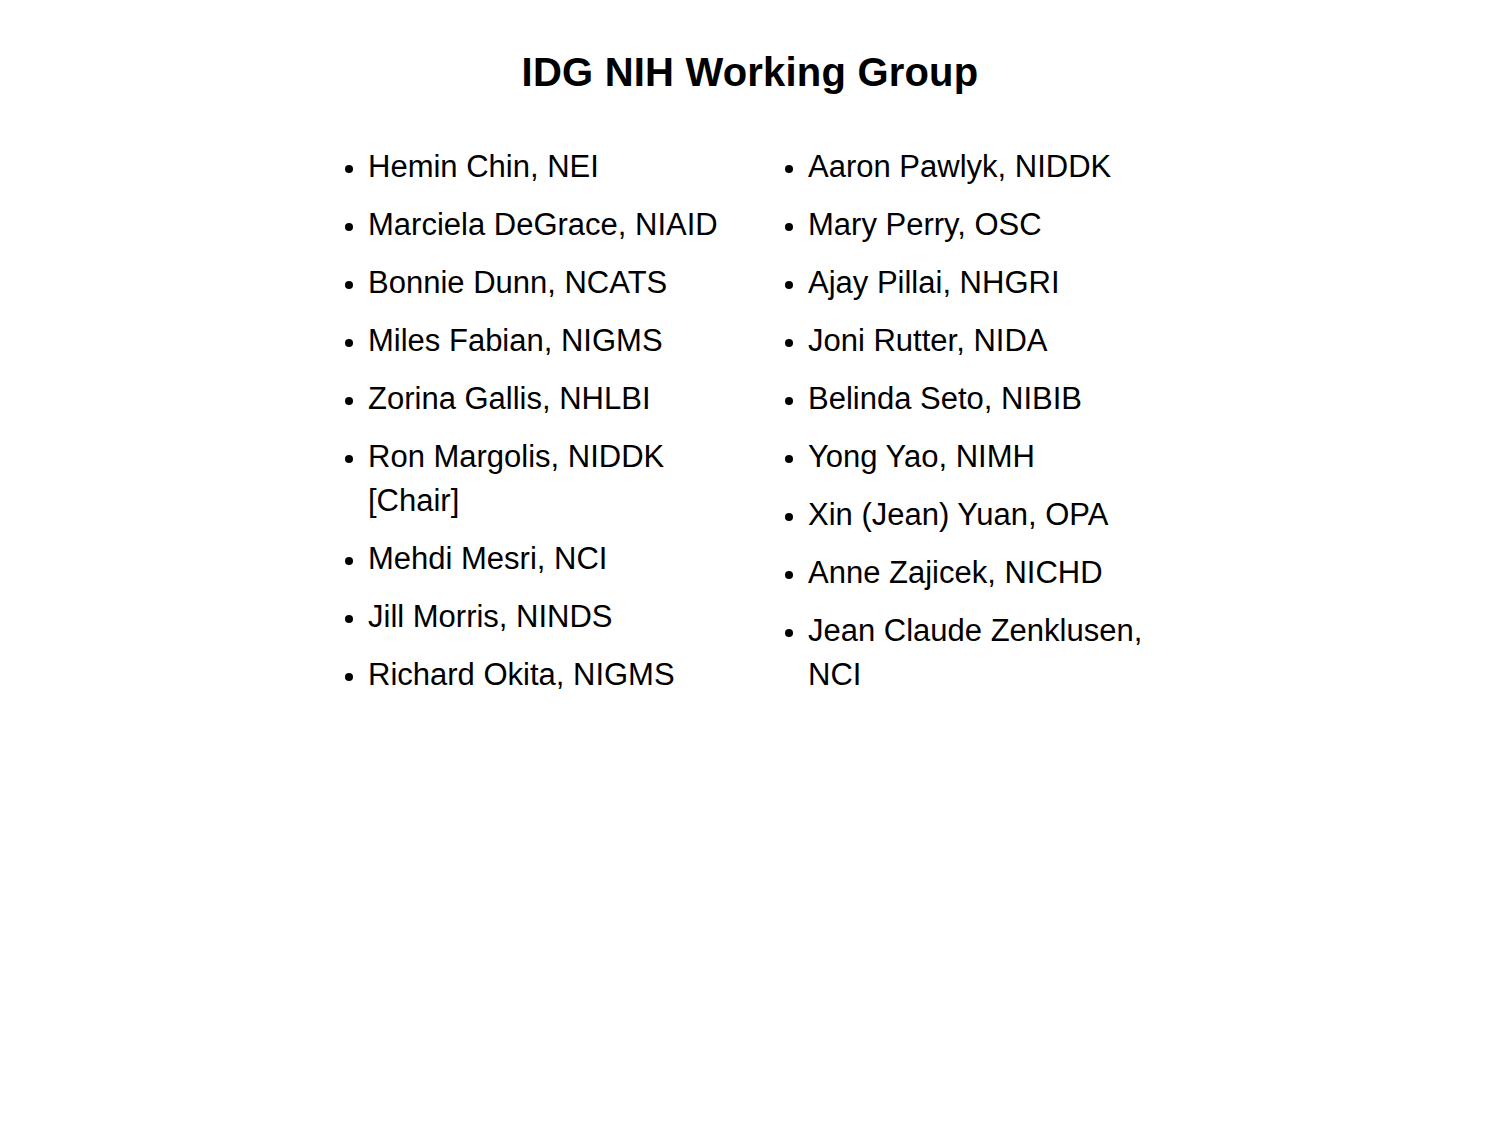IDG NIH Working Group
Hemin Chin, NEI
Marciela DeGrace, NIAID
Bonnie Dunn, NCATS
Miles Fabian, NIGMS
Zorina Gallis, NHLBI
Ron Margolis, NIDDK [Chair]
Mehdi Mesri, NCI
Jill Morris, NINDS
Richard Okita, NIGMS
Aaron Pawlyk, NIDDK
Mary Perry, OSC
Ajay Pillai, NHGRI
Joni Rutter, NIDA
Belinda Seto, NIBIB
Yong Yao, NIMH
Xin (Jean) Yuan, OPA
Anne Zajicek, NICHD
Jean Claude Zenklusen, NCI